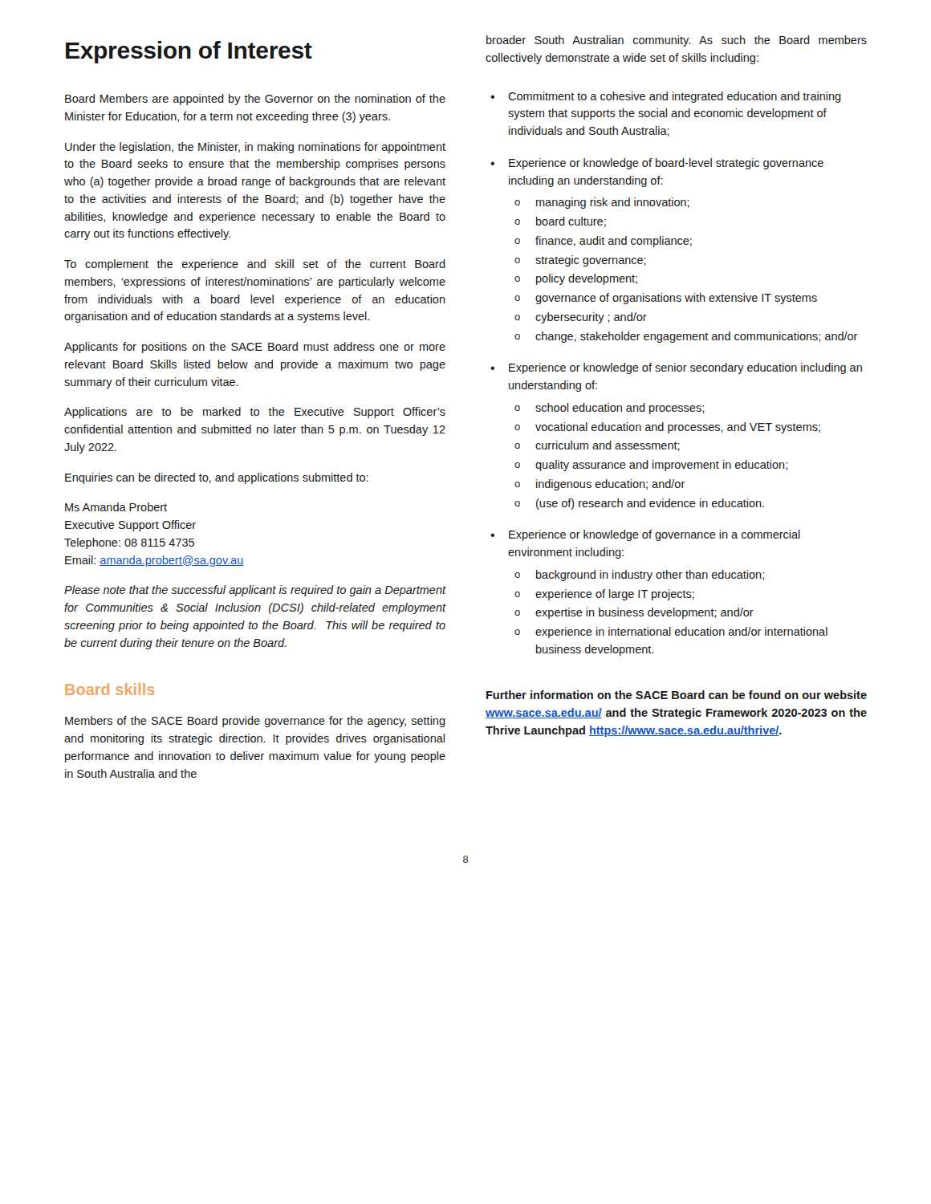Expression of Interest
Board Members are appointed by the Governor on the nomination of the Minister for Education, for a term not exceeding three (3) years.
Under the legislation, the Minister, in making nominations for appointment to the Board seeks to ensure that the membership comprises persons who (a) together provide a broad range of backgrounds that are relevant to the activities and interests of the Board; and (b) together have the abilities, knowledge and experience necessary to enable the Board to carry out its functions effectively.
To complement the experience and skill set of the current Board members, ‘expressions of interest/nominations’ are particularly welcome from individuals with a board level experience of an education organisation and of education standards at a systems level.
Applicants for positions on the SACE Board must address one or more relevant Board Skills listed below and provide a maximum two page summary of their curriculum vitae.
Applications are to be marked to the Executive Support Officer’s confidential attention and submitted no later than 5 p.m. on Tuesday 12 July 2022.
Enquiries can be directed to, and applications submitted to:
Ms Amanda Probert
Executive Support Officer
Telephone: 08 8115 4735
Email: amanda.probert@sa.gov.au
Please note that the successful applicant is required to gain a Department for Communities & Social Inclusion (DCSI) child-related employment screening prior to being appointed to the Board. This will be required to be current during their tenure on the Board.
Board skills
Members of the SACE Board provide governance for the agency, setting and monitoring its strategic direction. It provides drives organisational performance and innovation to deliver maximum value for young people in South Australia and the
broader South Australian community. As such the Board members collectively demonstrate a wide set of skills including:
Commitment to a cohesive and integrated education and training system that supports the social and economic development of individuals and South Australia;
Experience or knowledge of board-level strategic governance including an understanding of:
managing risk and innovation;
board culture;
finance, audit and compliance;
strategic governance;
policy development;
governance of organisations with extensive IT systems
cybersecurity ; and/or
change, stakeholder engagement and communications; and/or
Experience or knowledge of senior secondary education including an understanding of:
school education and processes;
vocational education and processes, and VET systems;
curriculum and assessment;
quality assurance and improvement in education;
indigenous education; and/or
(use of) research and evidence in education.
Experience or knowledge of governance in a commercial environment including:
background in industry other than education;
experience of large IT projects;
expertise in business development; and/or
experience in international education and/or international business development.
Further information on the SACE Board can be found on our website www.sace.sa.edu.au/ and the Strategic Framework 2020-2023 on the Thrive Launchpad https://www.sace.sa.edu.au/thrive/.
8